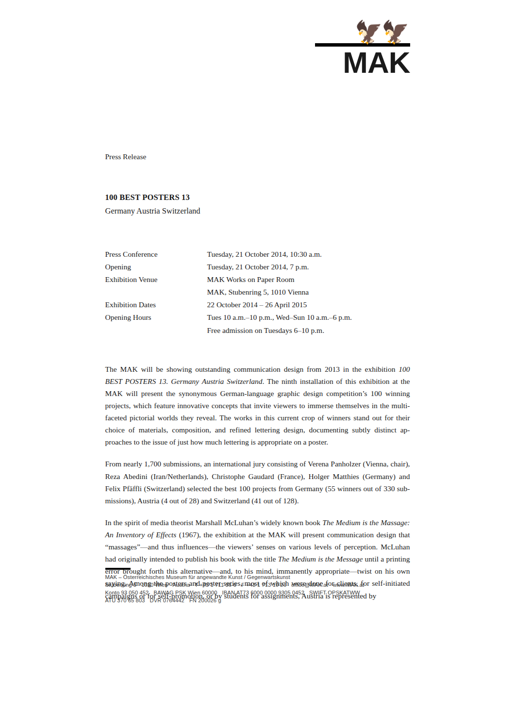🦅🦅
MAK
Press Release
100 BEST POSTERS 13
Germany Austria Switzerland
| Press Conference | Tuesday, 21 October 2014, 10:30 a.m. |
| Opening | Tuesday, 21 October 2014, 7 p.m. |
| Exhibition Venue | MAK Works on Paper Room |
| | MAK, Stubenring 5, 1010 Vienna |
| Exhibition Dates | 22 October 2014 – 26 April 2015 |
| Opening Hours | Tues 10 a.m.–10 p.m., Wed–Sun 10 a.m.–6 p.m. |
| | Free admission on Tuesdays 6–10 p.m. |
The MAK will be showing outstanding communication design from 2013 in the exhibition 100 BEST POSTERS 13. Germany Austria Switzerland. The ninth installation of this exhibition at the MAK will present the synonymous German-language graphic design competition’s 100 winning projects, which feature innovative concepts that invite viewers to immerse themselves in the multifaceted pictorial worlds they reveal. The works in this current crop of winners stand out for their choice of materials, composition, and refined lettering design, documenting subtly distinct approaches to the issue of just how much lettering is appropriate on a poster.
From nearly 1,700 submissions, an international jury consisting of Verena Panholzer (Vienna, chair), Reza Abedini (Iran/Netherlands), Christophe Gaudard (France), Holger Matthies (Germany) and Felix Pfäffli (Switzerland) selected the best 100 projects from Germany (55 winners out of 330 submissions), Austria (4 out of 28) and Switzerland (41 out of 128).
In the spirit of media theorist Marshall McLuhan’s widely known book The Medium is the Massage: An Inventory of Effects (1967), the exhibition at the MAK will present communication design that “massages”—and thus influences—the viewers’ senses on various levels of perception. McLuhan had originally intended to publish his book with the title The Medium is the Message until a printing error brought forth this alternative—and, to his mind, immanently appropriate—twist on his own saying. Among the posters and poster series, most of which were done for clients, for self-initiated campaigns or for self-promotion, or by students for assignments, Austria is represented by
MAK – Österreichisches Museum für angewandte Kunst / Gegenwartskunst
Stubenring 5 1010 Wien Austria T +43 1 711 36-0 F +43 1 713 10 26 office@MAK.at www.MAK.at
Konto 93 050 452 BAWAG PSK Wien 60000 IBAN AT73 6000 0000 9305 0452 SWIFT OPSKATWW
ATU 370 65 803 DVR 0764442 FN 200026 g